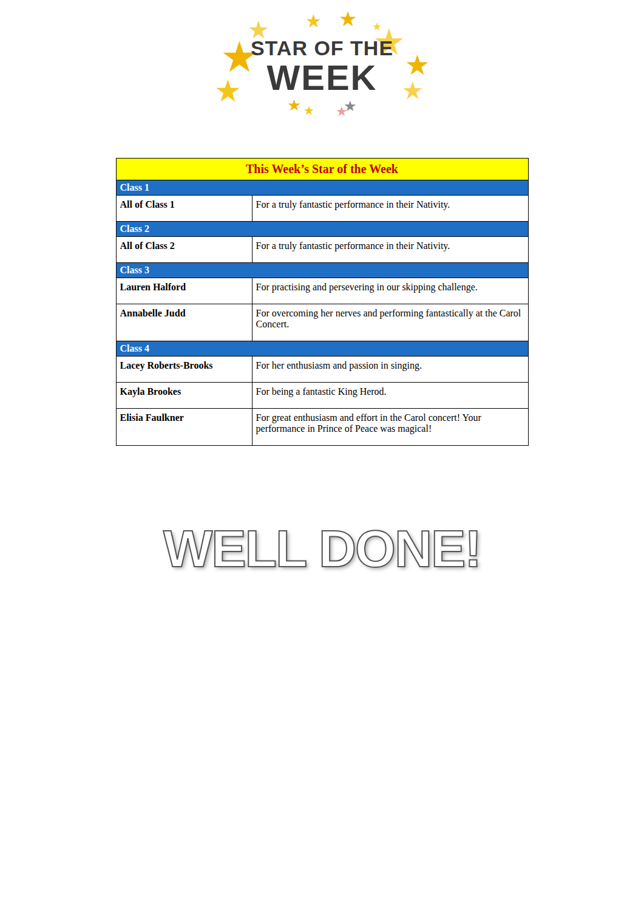★ ★ ★ ★ ★ ★ ★ ★ ★ ★ ★ ★ ★
STAR OF THE
WEEK
| This Week’s Star of the Week |
| --- |
| Class 1 |
| All of Class 1 | For a truly fantastic performance in their Nativity. |
| Class 2 |
| All of Class 2 | For a truly fantastic performance in their Nativity. |
| Class 3 |
| Lauren Halford | For practising and persevering in our skipping challenge. |
| Annabelle Judd | For overcoming her nerves and performing fantastically at the Carol Concert. |
| Class 4 |
| Lacey Roberts-Brooks | For her enthusiasm and passion in singing. |
| Kayla Brookes | For being a fantastic King Herod. |
| Elisia Faulkner | For great enthusiasm and effort in the Carol concert! Your performance in Prince of Peace was magical! |
WELL DONE!